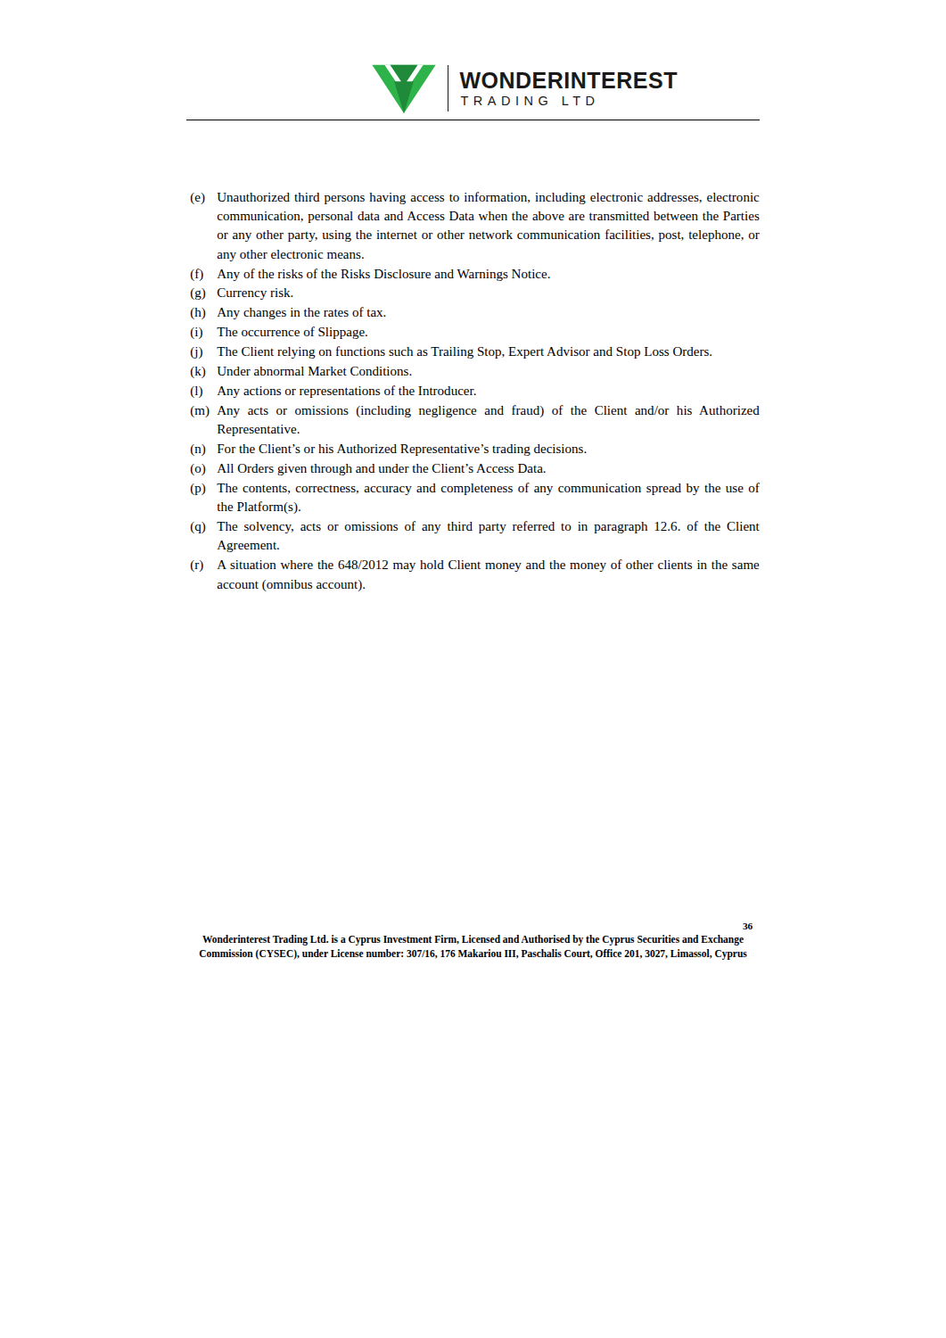WONDERINTEREST TRADING LTD
(e) Unauthorized third persons having access to information, including electronic addresses, electronic communication, personal data and Access Data when the above are transmitted between the Parties or any other party, using the internet or other network communication facilities, post, telephone, or any other electronic means.
(f) Any of the risks of the Risks Disclosure and Warnings Notice.
(g) Currency risk.
(h) Any changes in the rates of tax.
(i) The occurrence of Slippage.
(j) The Client relying on functions such as Trailing Stop, Expert Advisor and Stop Loss Orders.
(k) Under abnormal Market Conditions.
(l) Any actions or representations of the Introducer.
(m) Any acts or omissions (including negligence and fraud) of the Client and/or his Authorized Representative.
(n) For the Client’s or his Authorized Representative’s trading decisions.
(o) All Orders given through and under the Client’s Access Data.
(p) The contents, correctness, accuracy and completeness of any communication spread by the use of the Platform(s).
(q) The solvency, acts or omissions of any third party referred to in paragraph 12.6. of the Client Agreement.
(r) A situation where the 648/2012 may hold Client money and the money of other clients in the same account (omnibus account).
36
Wonderinterest Trading Ltd. is a Cyprus Investment Firm, Licensed and Authorised by the Cyprus Securities and Exchange Commission (CYSEC), under License number: 307/16, 176 Makariou III, Paschalis Court, Office 201, 3027, Limassol, Cyprus